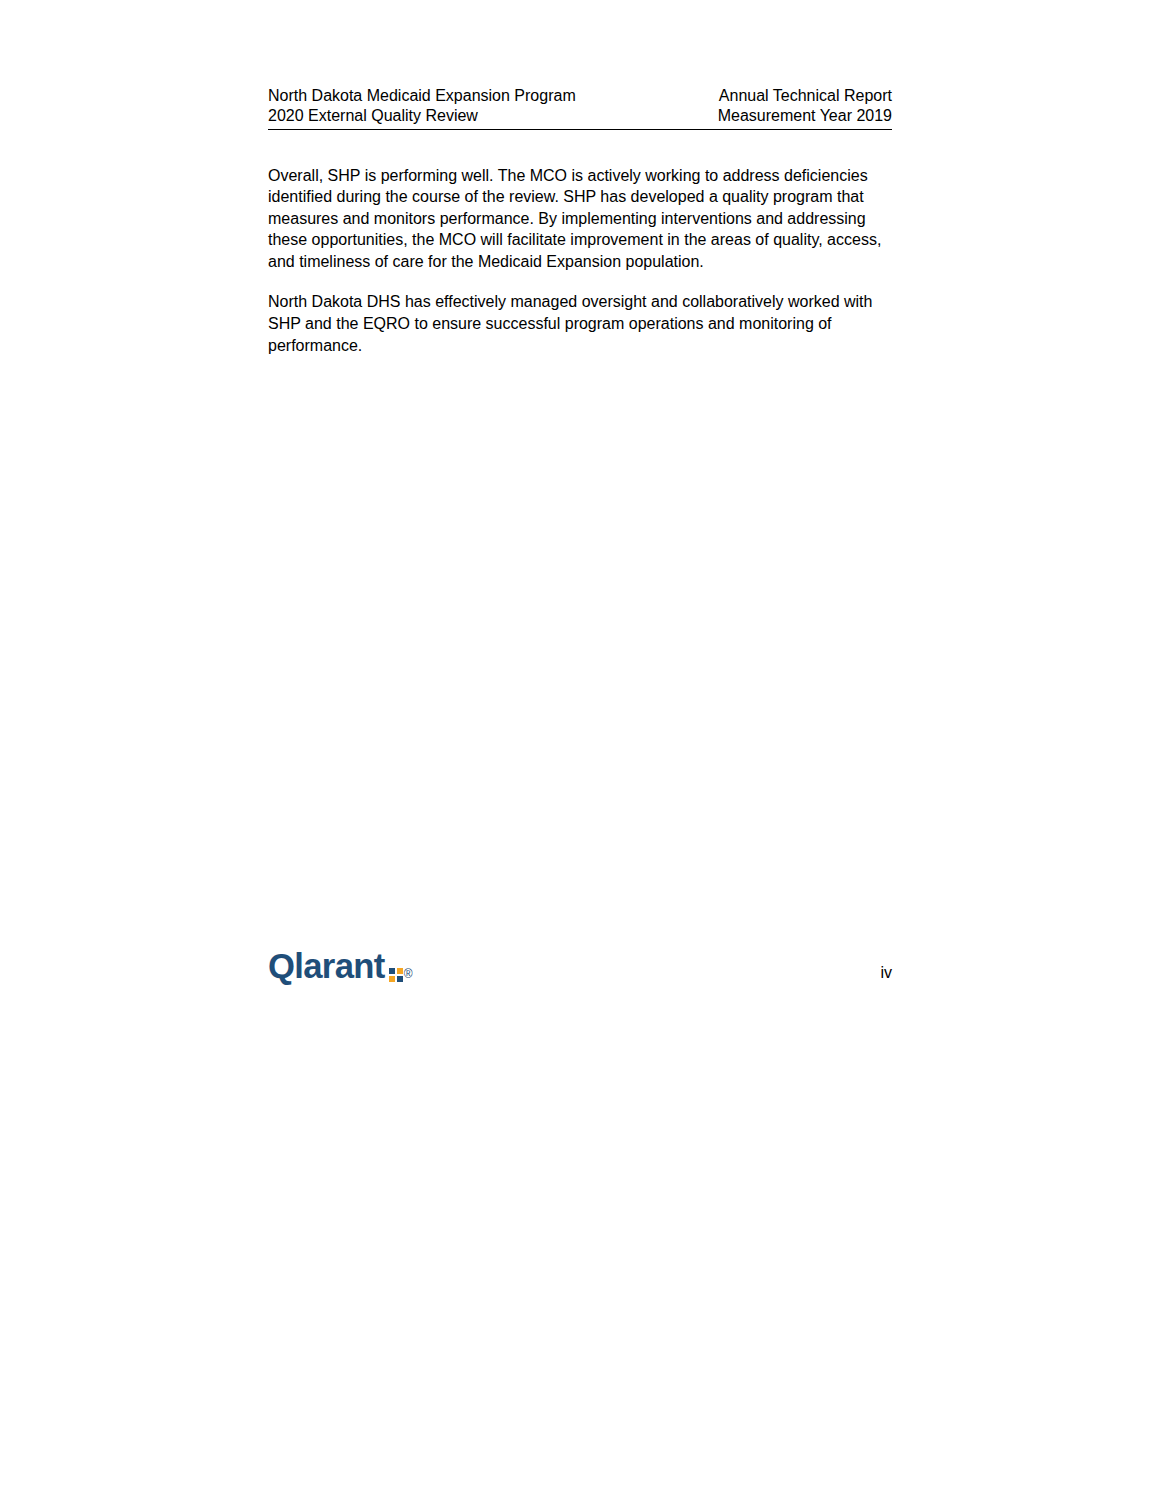| North Dakota Medicaid Expansion Program | Annual Technical Report |
| 2020 External Quality Review | Measurement Year 2019 |
Overall, SHP is performing well. The MCO is actively working to address deficiencies identified during the course of the review. SHP has developed a quality program that measures and monitors performance. By implementing interventions and addressing these opportunities, the MCO will facilitate improvement in the areas of quality, access, and timeliness of care for the Medicaid Expansion population.
North Dakota DHS has effectively managed oversight and collaboratively worked with SHP and the EQRO to ensure successful program operations and monitoring of performance.
Qlarant ®
iv